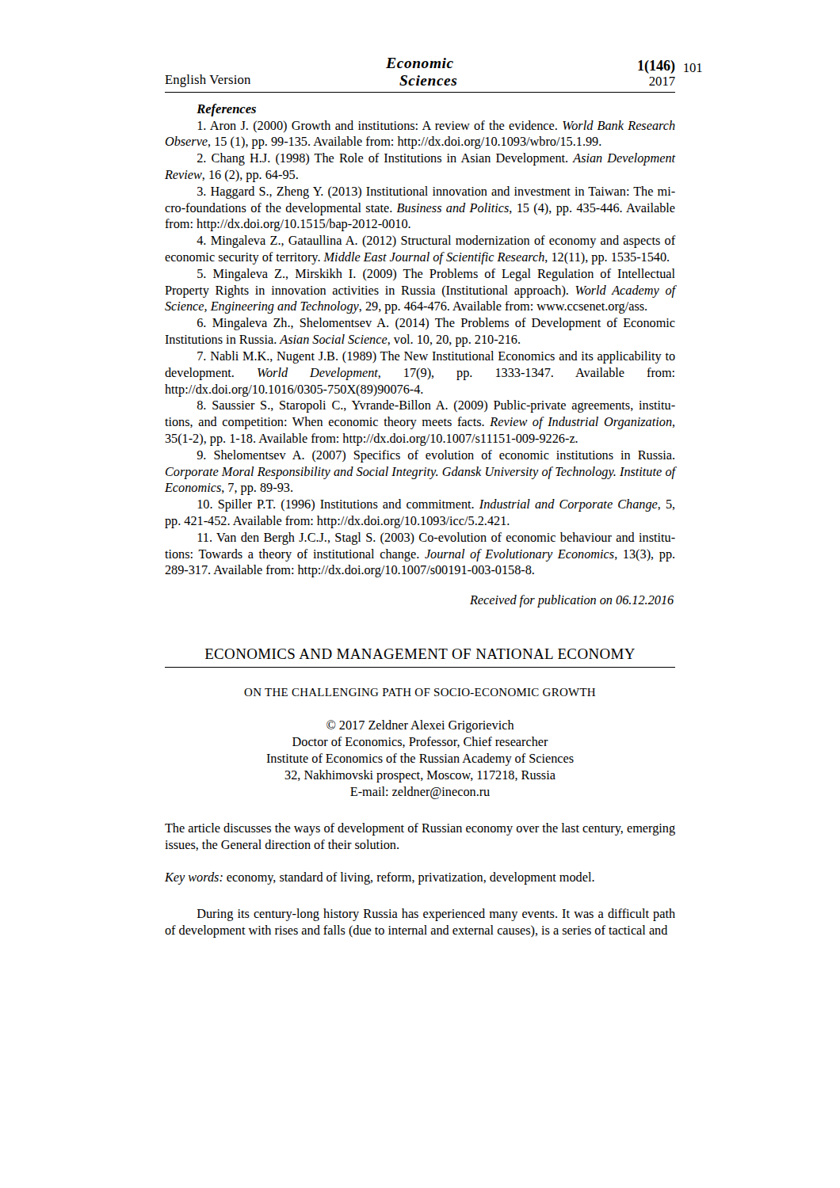101
English Version
Economic Sciences
1(146) 2017
References
1. Aron J. (2000) Growth and institutions: A review of the evidence. World Bank Research Observe, 15 (1), pp. 99-135. Available from: http://dx.doi.org/10.1093/wbro/15.1.99.
2. Chang H.J. (1998) The Role of Institutions in Asian Development. Asian Development Review, 16 (2), pp. 64-95.
3. Haggard S., Zheng Y. (2013) Institutional innovation and investment in Taiwan: The micro-foundations of the developmental state. Business and Politics, 15 (4), pp. 435-446. Available from: http://dx.doi.org/10.1515/bap-2012-0010.
4. Mingaleva Z., Gataullina A. (2012) Structural modernization of economy and aspects of economic security of territory. Middle East Journal of Scientific Research, 12(11), pp. 1535-1540.
5. Mingaleva Z., Mirskikh I. (2009) The Problems of Legal Regulation of Intellectual Property Rights in innovation activities in Russia (Institutional approach). World Academy of Science, Engineering and Technology, 29, pp. 464-476. Available from: www.ccsenet.org/ass.
6. Mingaleva Zh., Shelomentsev A. (2014) The Problems of Development of Economic Institutions in Russia. Asian Social Science, vol. 10, 20, pp. 210-216.
7. Nabli M.K., Nugent J.B. (1989) The New Institutional Economics and its applicability to development. World Development, 17(9), pp. 1333-1347. Available from: http://dx.doi.org/10.1016/0305-750X(89)90076-4.
8. Saussier S., Staropoli C., Yvrande-Billon A. (2009) Public-private agreements, institutions, and competition: When economic theory meets facts. Review of Industrial Organization, 35(1-2), pp. 1-18. Available from: http://dx.doi.org/10.1007/s11151-009-9226-z.
9. Shelomentsev A. (2007) Specifics of evolution of economic institutions in Russia. Corporate Moral Responsibility and Social Integrity. Gdansk University of Technology. Institute of Economics, 7, pp. 89-93.
10. Spiller P.T. (1996) Institutions and commitment. Industrial and Corporate Change, 5, pp. 421-452. Available from: http://dx.doi.org/10.1093/icc/5.2.421.
11. Van den Bergh J.C.J., Stagl S. (2003) Co-evolution of economic behaviour and institutions: Towards a theory of institutional change. Journal of Evolutionary Economics, 13(3), pp. 289-317. Available from: http://dx.doi.org/10.1007/s00191-003-0158-8.
Received for publication on 06.12.2016
ECONOMICS AND MANAGEMENT OF NATIONAL ECONOMY
ON THE CHALLENGING PATH OF SOCIO-ECONOMIC GROWTH
© 2017 Zeldner Alexei Grigorievich Doctor of Economics, Professor, Chief researcher Institute of Economics of the Russian Academy of Sciences 32, Nakhimovski prospect, Moscow, 117218, Russia E-mail: zeldner@inecon.ru
The article discusses the ways of development of Russian economy over the last century, emerging issues, the General direction of their solution.
Key words: economy, standard of living, reform, privatization, development model.
During its century-long history Russia has experienced many events. It was a difficult path of development with rises and falls (due to internal and external causes), is a series of tactical and